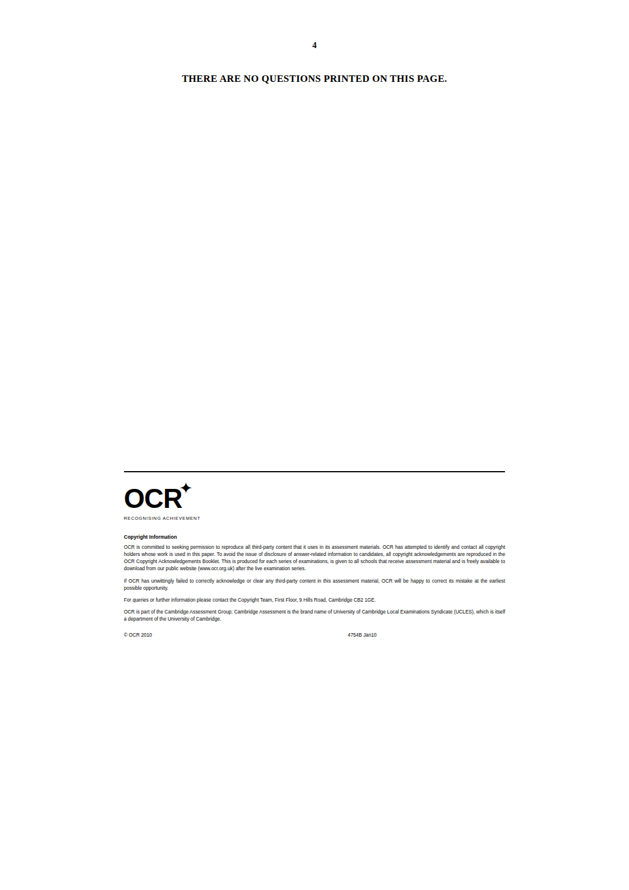4
THERE ARE NO QUESTIONS PRINTED ON THIS PAGE.
OCR✦
RECOGNISING ACHIEVEMENT
Copyright Information
OCR is committed to seeking permission to reproduce all third-party content that it uses in its assessment materials. OCR has attempted to identify and contact all copyright holders whose work is used in this paper. To avoid the issue of disclosure of answer-related information to candidates, all copyright acknowledgements are reproduced in the OCR Copyright Acknowledgements Booklet. This is produced for each series of examinations, is given to all schools that receive assessment material and is freely available to download from our public website (www.ocr.org.uk) after the live examination series.
If OCR has unwittingly failed to correctly acknowledge or clear any third-party content in this assessment material, OCR will be happy to correct its mistake at the earliest possible opportunity.
For queries or further information please contact the Copyright Team, First Floor, 9 Hills Road, Cambridge CB2 1GE.
OCR is part of the Cambridge Assessment Group; Cambridge Assessment is the brand name of University of Cambridge Local Examinations Syndicate (UCLES), which is itself a department of the University of Cambridge.
© OCR 2010 4754B Jan10